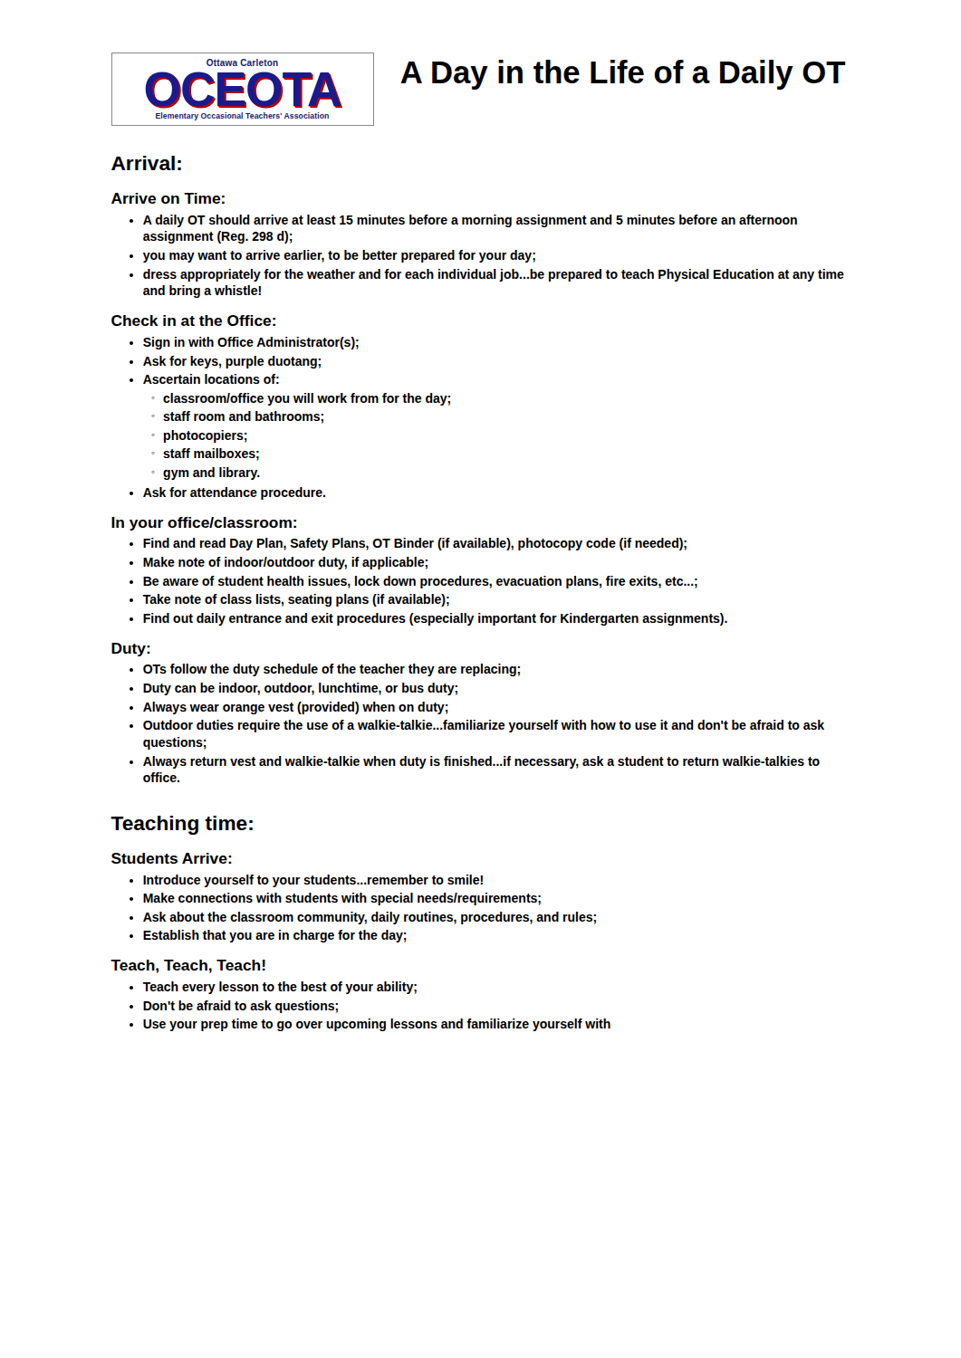Ottawa Carleton
OCEOTA
Elementary Occasional Teachers' Association
A Day in the Life of a Daily OT
Arrival:
Arrive on Time:
A daily OT should arrive at least 15 minutes before a morning assignment and 5 minutes before an afternoon assignment (Reg. 298 d);
you may want to arrive earlier, to be better prepared for your day;
dress appropriately for the weather and for each individual job...be prepared to teach Physical Education at any time and bring a whistle!
Check in at the Office:
Sign in with Office Administrator(s);
Ask for keys, purple duotang;
Ascertain locations of:
classroom/office you will work from for the day;
staff room and bathrooms;
photocopiers;
staff mailboxes;
gym and library.
Ask for attendance procedure.
In your office/classroom:
Find and read Day Plan, Safety Plans, OT Binder (if available), photocopy code (if needed);
Make note of indoor/outdoor duty, if applicable;
Be aware of student health issues, lock down procedures, evacuation plans, fire exits, etc...;
Take note of class lists, seating plans (if available);
Find out daily entrance and exit procedures (especially important for Kindergarten assignments).
Duty:
OTs follow the duty schedule of the teacher they are replacing;
Duty can be indoor, outdoor, lunchtime, or bus duty;
Always wear orange vest (provided) when on duty;
Outdoor duties require the use of a walkie-talkie...familiarize yourself with how to use it and don't be afraid to ask questions;
Always return vest and walkie-talkie when duty is finished...if necessary, ask a student to return walkie-talkies to office.
Teaching time:
Students Arrive:
Introduce yourself to your students...remember to smile!
Make connections with students with special needs/requirements;
Ask about the classroom community, daily routines, procedures, and rules;
Establish that you are in charge for the day;
Teach, Teach, Teach!
Teach every lesson to the best of your ability;
Don't be afraid to ask questions;
Use your prep time to go over upcoming lessons and familiarize yourself with